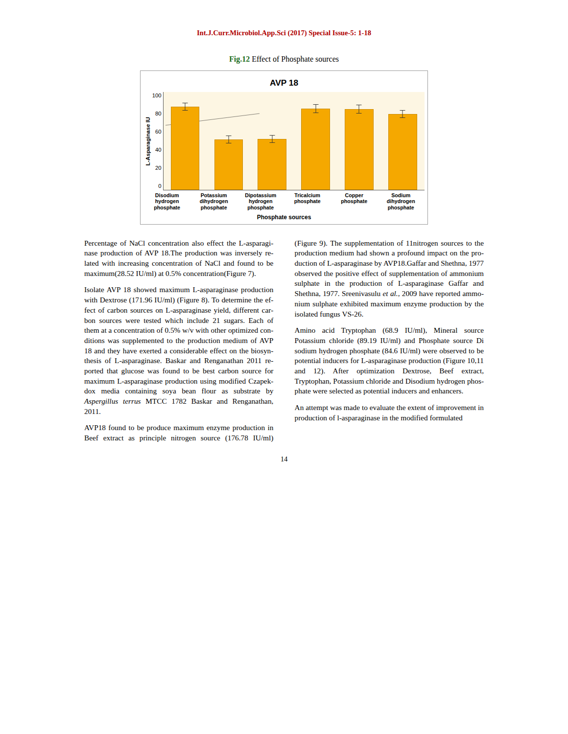Int.J.Curr.Microbiol.App.Sci (2017) Special Issue-5: 1-18
Fig.12 Effect of Phosphate sources
AVP 18
L-Asparaginase IU
100 80 60 40 20 0
Disodium hydrogen phosphate
Potassium dihydrogen phosphate
Dipotassium hydrogen phosphate
Tricalcium phosphate
Copper phosphate
Sodium dihydrogen phosphate
Phosphate sources
Percentage of NaCl concentration also effect the L-asparaginase production of AVP 18.The production was inversely related with increasing concentration of NaCl and found to be maximum(28.52 IU/ml) at 0.5% concentration(Figure 7).
Isolate AVP 18 showed maximum L-asparaginase production with Dextrose (171.96 IU/ml) (Figure 8). To determine the effect of carbon sources on L-asparaginase yield, different carbon sources were tested which include 21 sugars. Each of them at a concentration of 0.5% w/v with other optimized conditions was supplemented to the production medium of AVP 18 and they have exerted a considerable effect on the biosynthesis of L-asparaginase. Baskar and Renganathan 2011 reported that glucose was found to be best carbon source for maximum L-asparaginase production using modified Czapek-dox media containing soya bean flour as substrate by Aspergillus terrus MTCC 1782 Baskar and Renganathan, 2011.
AVP18 found to be produce maximum enzyme production in Beef extract as principle nitrogen source (176.78 IU/ml) (Figure 9). The supplementation of 11nitrogen sources to the production medium had shown a profound impact on the production of L-asparaginase by AVP18.Gaffar and Shethna, 1977 observed the positive effect of supplementation of ammonium sulphate in the production of L-asparaginase Gaffar and Shethna, 1977. Sreenivasulu et al., 2009 have reported ammonium sulphate exhibited maximum enzyme production by the isolated fungus VS-26.
Amino acid Tryptophan (68.9 IU/ml), Mineral source Potassium chloride (89.19 IU/ml) and Phosphate source Di sodium hydrogen phosphate (84.6 IU/ml) were observed to be potential inducers for L-asparaginase production (Figure 10,11 and 12). After optimization Dextrose, Beef extract, Tryptophan, Potassium chloride and Disodium hydrogen phosphate were selected as potential inducers and enhancers.
An attempt was made to evaluate the extent of improvement in production of l-asparaginase in the modified formulated
14